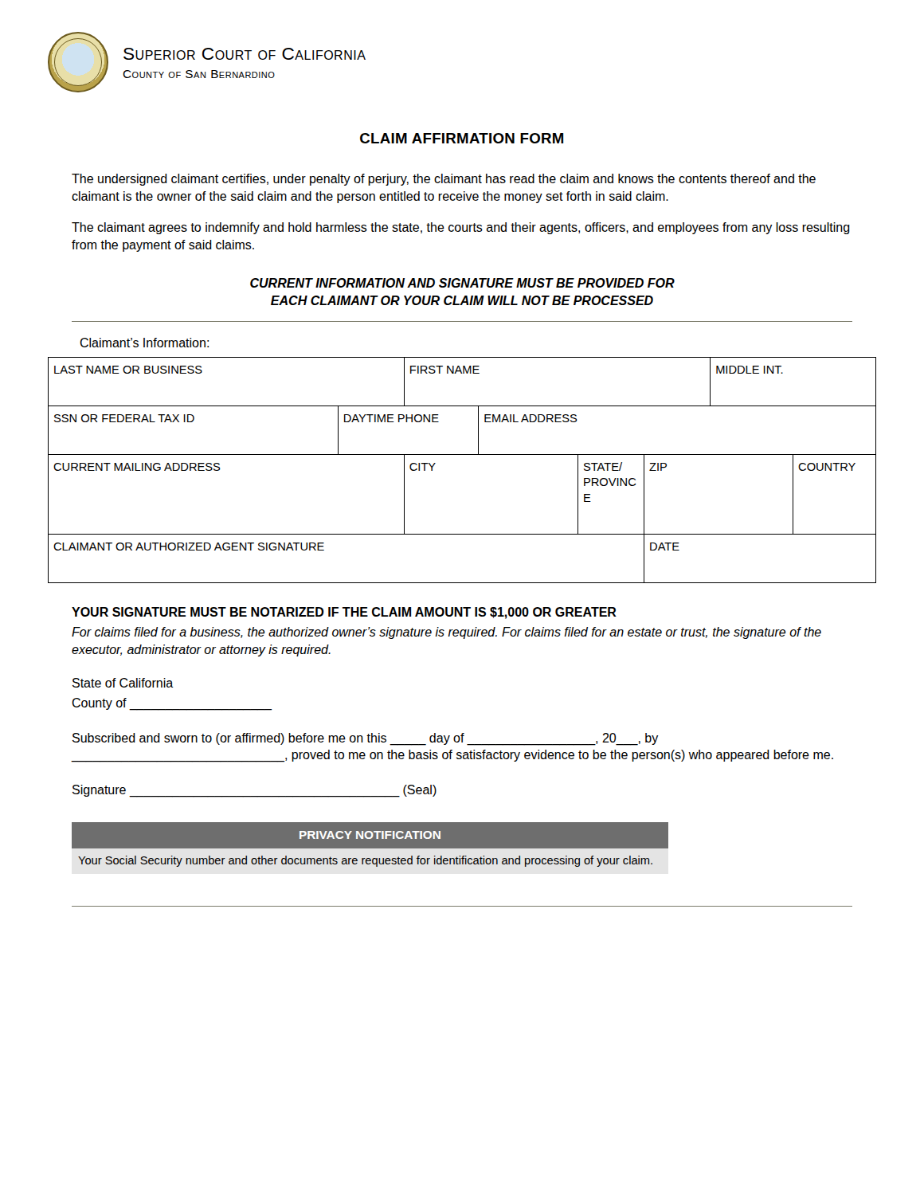Superior Court of California County of San Bernardino
CLAIM AFFIRMATION FORM
The undersigned claimant certifies, under penalty of perjury, the claimant has read the claim and knows the contents thereof and the claimant is the owner of the said claim and the person entitled to receive the money set forth in said claim.
The claimant agrees to indemnify and hold harmless the state, the courts and their agents, officers, and employees from any loss resulting from the payment of said claims.
CURRENT INFORMATION AND SIGNATURE MUST BE PROVIDED FOR
EACH CLAIMANT OR YOUR CLAIM WILL NOT BE PROCESSED
Claimant’s Information:
| LAST NAME OR BUSINESS | FIRST NAME | MIDDLE INT. |
| SSN OR FEDERAL TAX ID | DAYTIME PHONE | EMAIL ADDRESS |
| CURRENT MAILING ADDRESS | CITY | STATE/ PROVINCE | ZIP | COUNTRY |
| CLAIMANT OR AUTHORIZED AGENT SIGNATURE | DATE |
YOUR SIGNATURE MUST BE NOTARIZED IF THE CLAIM AMOUNT IS $1,000 OR GREATER
For claims filed for a business, the authorized owner’s signature is required. For claims filed for an estate or trust, the signature of the executor, administrator or attorney is required.
State of California
County of ____________________
Subscribed and sworn to (or affirmed) before me on this _____ day of __________________, 20___, by ______________________________, proved to me on the basis of satisfactory evidence to be the person(s) who appeared before me.
Signature ______________________________________ (Seal)
PRIVACY NOTIFICATION
Your Social Security number and other documents are requested for identification and processing of your claim.